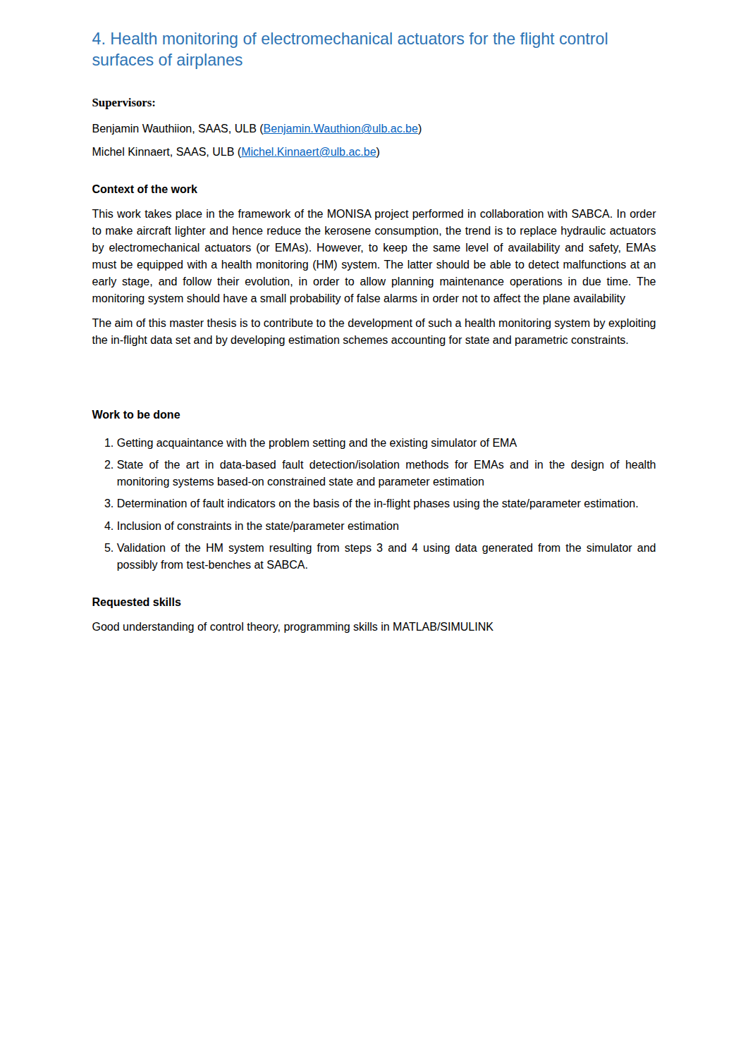4. Health monitoring of electromechanical actuators for the flight control surfaces of airplanes
Supervisors:
Benjamin Wauthiion, SAAS, ULB (Benjamin.Wauthion@ulb.ac.be)
Michel Kinnaert, SAAS, ULB (Michel.Kinnaert@ulb.ac.be)
Context of the work
This work takes place in the framework of the MONISA project performed in collaboration with SABCA. In order to make aircraft lighter and hence reduce the kerosene consumption, the trend is to replace hydraulic actuators by electromechanical actuators (or EMAs). However, to keep the same level of availability and safety, EMAs must be equipped with a health monitoring (HM) system. The latter should be able to detect malfunctions at an early stage, and follow their evolution, in order to allow planning maintenance operations in due time. The monitoring system should have a small probability of false alarms in order not to affect the plane availability
The aim of this master thesis is to contribute to the development of such a health monitoring system by exploiting the in-flight data set and by developing estimation schemes accounting for state and parametric constraints.
Work to be done
Getting acquaintance with the problem setting and the existing simulator of EMA
State of the art in data-based fault detection/isolation methods for EMAs and in the design of health monitoring systems based-on constrained state and parameter estimation
Determination of fault indicators on the basis of the in-flight phases using the state/parameter estimation.
Inclusion of constraints in the state/parameter estimation
Validation of the HM system resulting from steps 3 and 4 using data generated from the simulator and possibly from test-benches at SABCA.
Requested skills
Good understanding of control theory, programming skills in MATLAB/SIMULINK